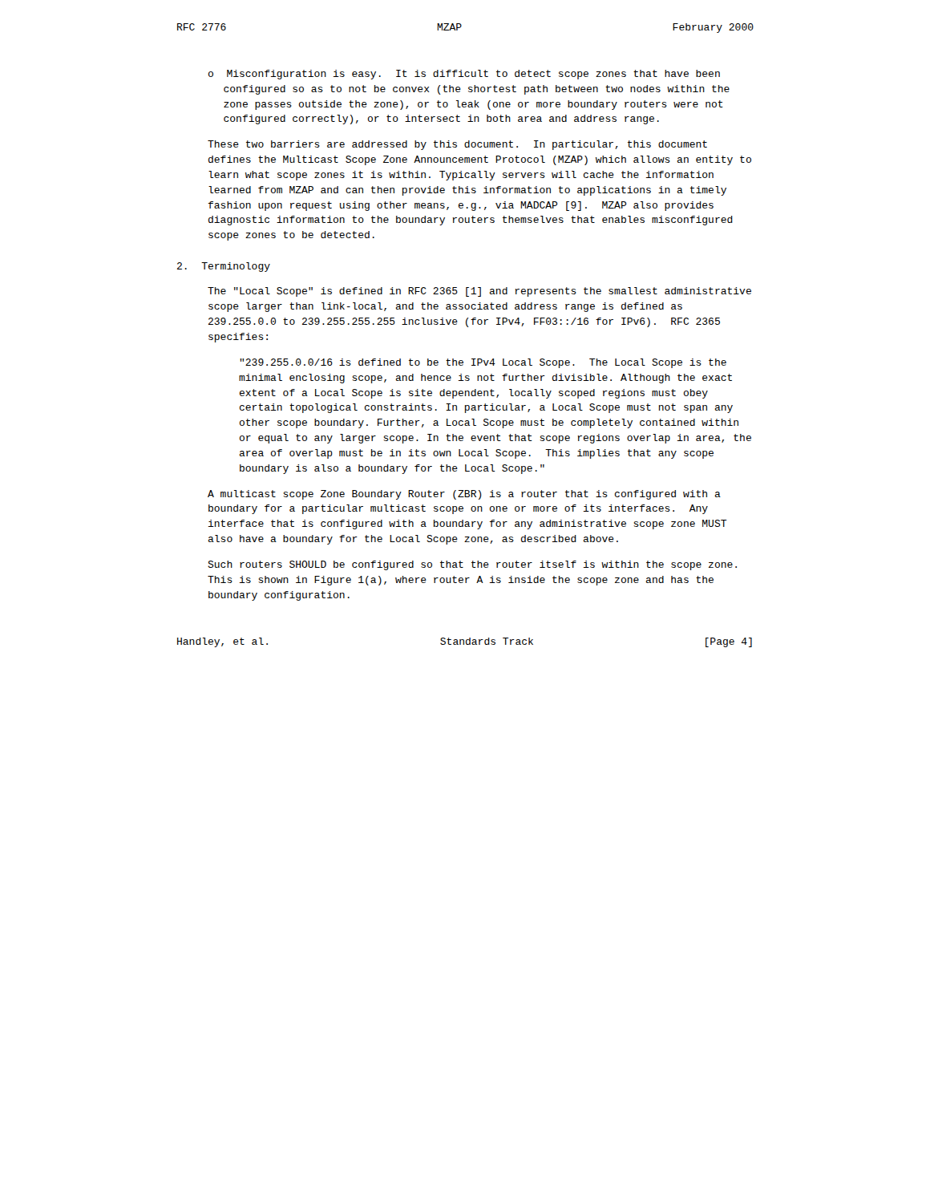RFC 2776 MZAP February 2000
o Misconfiguration is easy. It is difficult to detect scope zones that have been configured so as to not be convex (the shortest path between two nodes within the zone passes outside the zone), or to leak (one or more boundary routers were not configured correctly), or to intersect in both area and address range.
These two barriers are addressed by this document. In particular, this document defines the Multicast Scope Zone Announcement Protocol (MZAP) which allows an entity to learn what scope zones it is within. Typically servers will cache the information learned from MZAP and can then provide this information to applications in a timely fashion upon request using other means, e.g., via MADCAP [9]. MZAP also provides diagnostic information to the boundary routers themselves that enables misconfigured scope zones to be detected.
2. Terminology
The "Local Scope" is defined in RFC 2365 [1] and represents the smallest administrative scope larger than link-local, and the associated address range is defined as 239.255.0.0 to 239.255.255.255 inclusive (for IPv4, FF03::/16 for IPv6). RFC 2365 specifies:
"239.255.0.0/16 is defined to be the IPv4 Local Scope. The Local Scope is the minimal enclosing scope, and hence is not further divisible. Although the exact extent of a Local Scope is site dependent, locally scoped regions must obey certain topological constraints. In particular, a Local Scope must not span any other scope boundary. Further, a Local Scope must be completely contained within or equal to any larger scope. In the event that scope regions overlap in area, the area of overlap must be in its own Local Scope. This implies that any scope boundary is also a boundary for the Local Scope."
A multicast scope Zone Boundary Router (ZBR) is a router that is configured with a boundary for a particular multicast scope on one or more of its interfaces. Any interface that is configured with a boundary for any administrative scope zone MUST also have a boundary for the Local Scope zone, as described above.
Such routers SHOULD be configured so that the router itself is within the scope zone. This is shown in Figure 1(a), where router A is inside the scope zone and has the boundary configuration.
Handley, et al. Standards Track [Page 4]